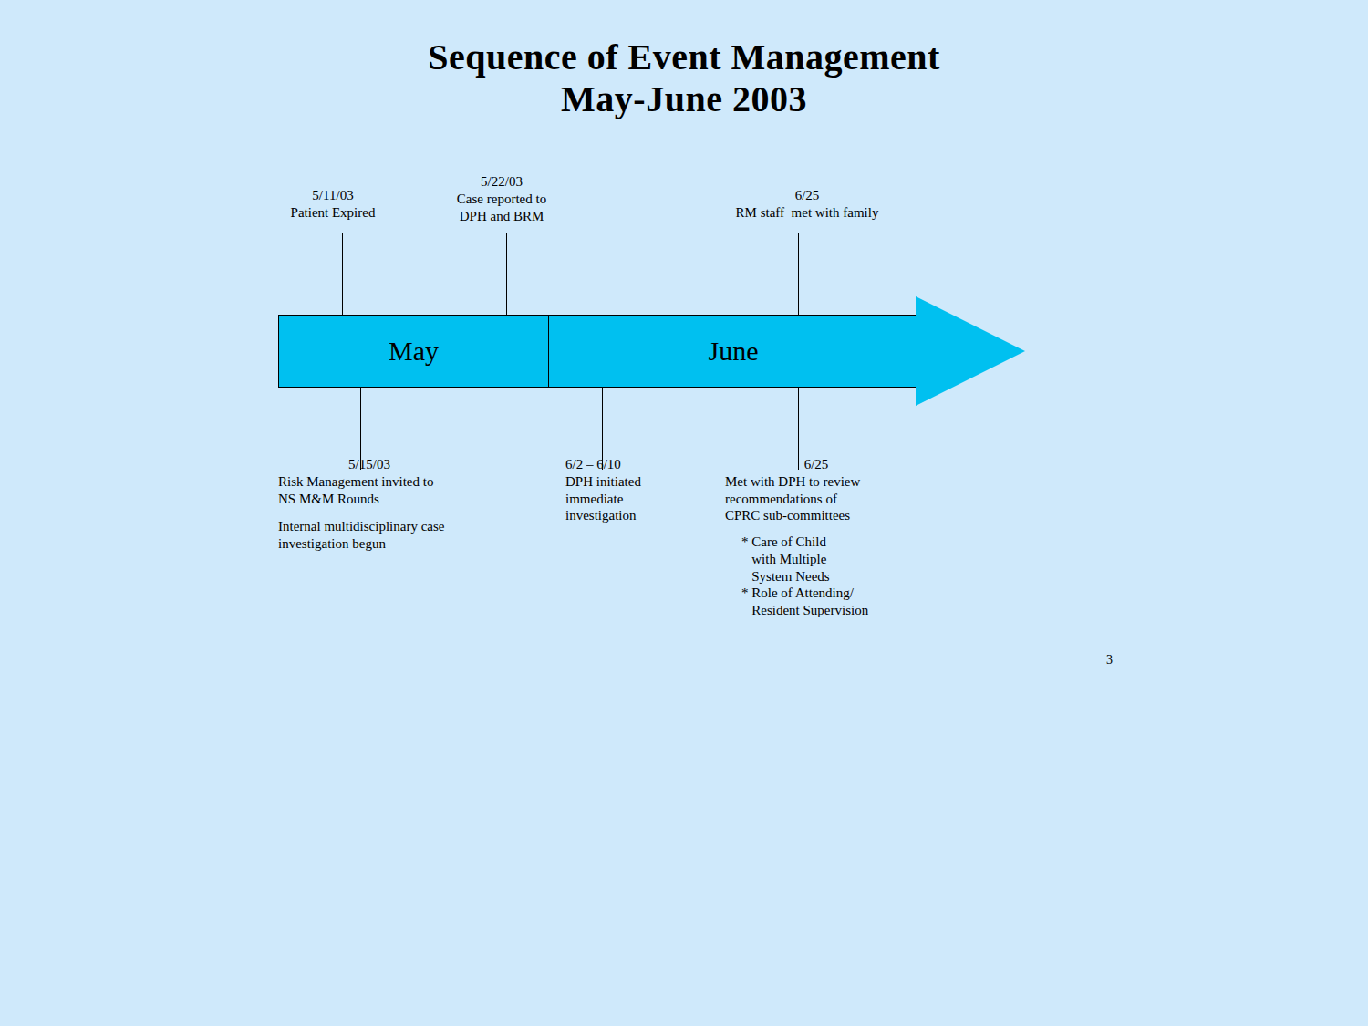Sequence of Event Management
May-June 2003
5/11/03
Patient Expired
5/22/03
Case reported to
DPH and BRM
6/25
RM staff met with family
May
June
5/15/03 Risk Management invited to
NS M&M Rounds
Internal multidisciplinary case
investigation begun
6/2 – 6/10 DPH initiated
immediate
investigation
6/25 Met with DPH to review
recommendations of
CPRC sub-committees
* Care of Child
with Multiple
System Needs
* Role of Attending/
Resident Supervision
3